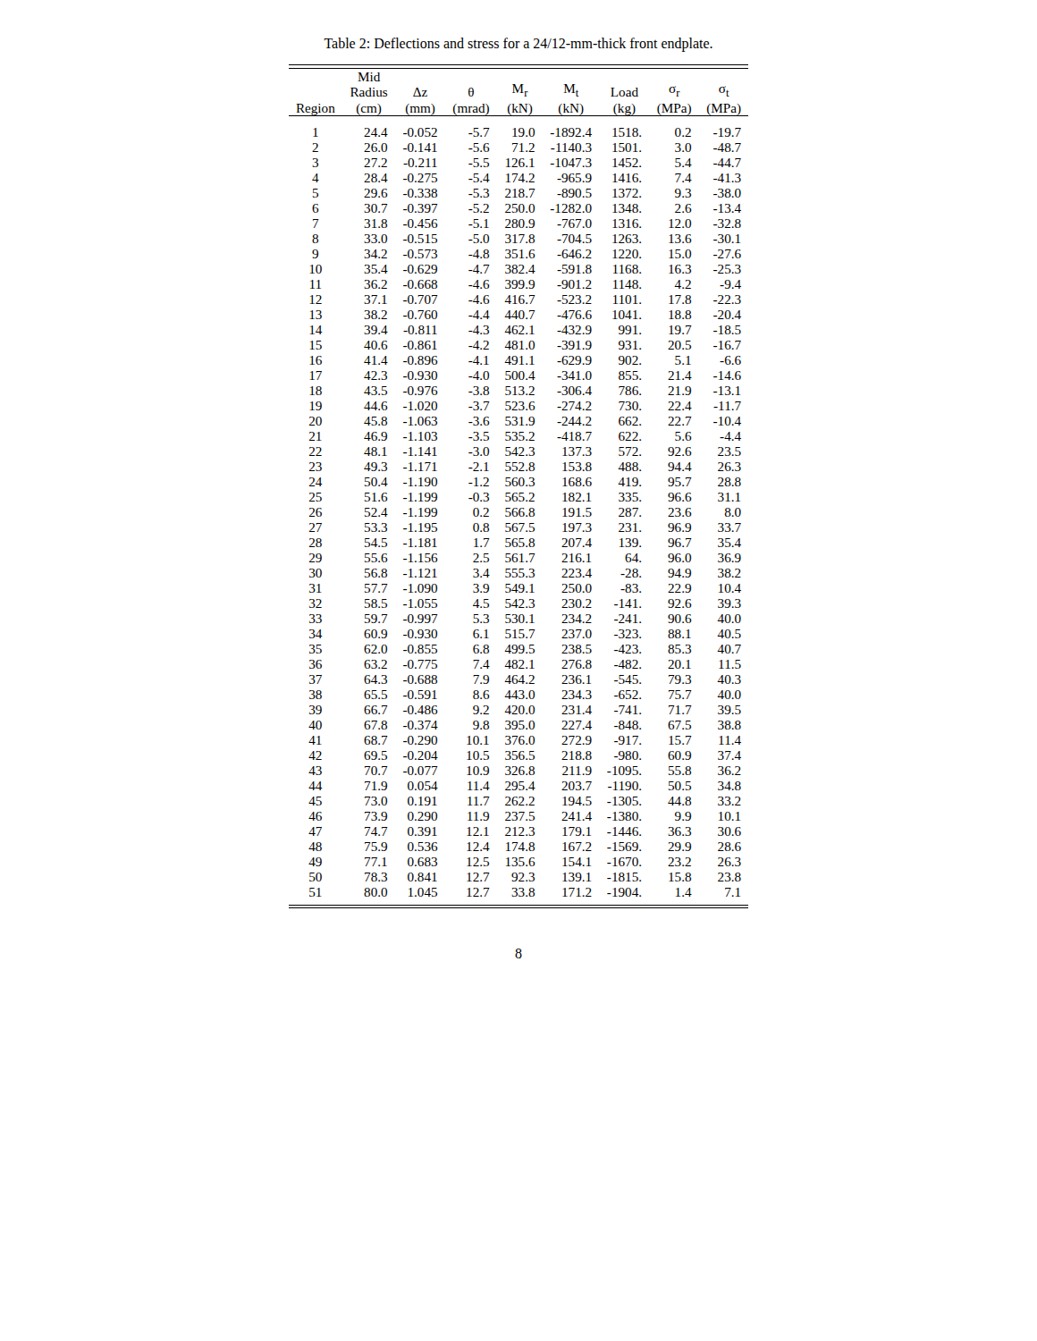Table 2: Deflections and stress for a 24/12-mm-thick front endplate.
| Region | Mid Radius (cm) | Δz (mm) | θ (mrad) | M r (kN) | M t (kN) | Load (kg) | σ r (MPa) | σ t (MPa) |
| --- | --- | --- | --- | --- | --- | --- | --- | --- |
| 1 | 24.4 | -0.052 | -5.7 | 19.0 | -1892.4 | 1518. | 0.2 | -19.7 |
| 2 | 26.0 | -0.141 | -5.6 | 71.2 | -1140.3 | 1501. | 3.0 | -48.7 |
| 3 | 27.2 | -0.211 | -5.5 | 126.1 | -1047.3 | 1452. | 5.4 | -44.7 |
| 4 | 28.4 | -0.275 | -5.4 | 174.2 | -965.9 | 1416. | 7.4 | -41.3 |
| 5 | 29.6 | -0.338 | -5.3 | 218.7 | -890.5 | 1372. | 9.3 | -38.0 |
| 6 | 30.7 | -0.397 | -5.2 | 250.0 | -1282.0 | 1348. | 2.6 | -13.4 |
| 7 | 31.8 | -0.456 | -5.1 | 280.9 | -767.0 | 1316. | 12.0 | -32.8 |
| 8 | 33.0 | -0.515 | -5.0 | 317.8 | -704.5 | 1263. | 13.6 | -30.1 |
| 9 | 34.2 | -0.573 | -4.8 | 351.6 | -646.2 | 1220. | 15.0 | -27.6 |
| 10 | 35.4 | -0.629 | -4.7 | 382.4 | -591.8 | 1168. | 16.3 | -25.3 |
| 11 | 36.2 | -0.668 | -4.6 | 399.9 | -901.2 | 1148. | 4.2 | -9.4 |
| 12 | 37.1 | -0.707 | -4.6 | 416.7 | -523.2 | 1101. | 17.8 | -22.3 |
| 13 | 38.2 | -0.760 | -4.4 | 440.7 | -476.6 | 1041. | 18.8 | -20.4 |
| 14 | 39.4 | -0.811 | -4.3 | 462.1 | -432.9 | 991. | 19.7 | -18.5 |
| 15 | 40.6 | -0.861 | -4.2 | 481.0 | -391.9 | 931. | 20.5 | -16.7 |
| 16 | 41.4 | -0.896 | -4.1 | 491.1 | -629.9 | 902. | 5.1 | -6.6 |
| 17 | 42.3 | -0.930 | -4.0 | 500.4 | -341.0 | 855. | 21.4 | -14.6 |
| 18 | 43.5 | -0.976 | -3.8 | 513.2 | -306.4 | 786. | 21.9 | -13.1 |
| 19 | 44.6 | -1.020 | -3.7 | 523.6 | -274.2 | 730. | 22.4 | -11.7 |
| 20 | 45.8 | -1.063 | -3.6 | 531.9 | -244.2 | 662. | 22.7 | -10.4 |
| 21 | 46.9 | -1.103 | -3.5 | 535.2 | -418.7 | 622. | 5.6 | -4.4 |
| 22 | 48.1 | -1.141 | -3.0 | 542.3 | 137.3 | 572. | 92.6 | 23.5 |
| 23 | 49.3 | -1.171 | -2.1 | 552.8 | 153.8 | 488. | 94.4 | 26.3 |
| 24 | 50.4 | -1.190 | -1.2 | 560.3 | 168.6 | 419. | 95.7 | 28.8 |
| 25 | 51.6 | -1.199 | -0.3 | 565.2 | 182.1 | 335. | 96.6 | 31.1 |
| 26 | 52.4 | -1.199 | 0.2 | 566.8 | 191.5 | 287. | 23.6 | 8.0 |
| 27 | 53.3 | -1.195 | 0.8 | 567.5 | 197.3 | 231. | 96.9 | 33.7 |
| 28 | 54.5 | -1.181 | 1.7 | 565.8 | 207.4 | 139. | 96.7 | 35.4 |
| 29 | 55.6 | -1.156 | 2.5 | 561.7 | 216.1 | 64. | 96.0 | 36.9 |
| 30 | 56.8 | -1.121 | 3.4 | 555.3 | 223.4 | -28. | 94.9 | 38.2 |
| 31 | 57.7 | -1.090 | 3.9 | 549.1 | 250.0 | -83. | 22.9 | 10.4 |
| 32 | 58.5 | -1.055 | 4.5 | 542.3 | 230.2 | -141. | 92.6 | 39.3 |
| 33 | 59.7 | -0.997 | 5.3 | 530.1 | 234.2 | -241. | 90.6 | 40.0 |
| 34 | 60.9 | -0.930 | 6.1 | 515.7 | 237.0 | -323. | 88.1 | 40.5 |
| 35 | 62.0 | -0.855 | 6.8 | 499.5 | 238.5 | -423. | 85.3 | 40.7 |
| 36 | 63.2 | -0.775 | 7.4 | 482.1 | 276.8 | -482. | 20.1 | 11.5 |
| 37 | 64.3 | -0.688 | 7.9 | 464.2 | 236.1 | -545. | 79.3 | 40.3 |
| 38 | 65.5 | -0.591 | 8.6 | 443.0 | 234.3 | -652. | 75.7 | 40.0 |
| 39 | 66.7 | -0.486 | 9.2 | 420.0 | 231.4 | -741. | 71.7 | 39.5 |
| 40 | 67.8 | -0.374 | 9.8 | 395.0 | 227.4 | -848. | 67.5 | 38.8 |
| 41 | 68.7 | -0.290 | 10.1 | 376.0 | 272.9 | -917. | 15.7 | 11.4 |
| 42 | 69.5 | -0.204 | 10.5 | 356.5 | 218.8 | -980. | 60.9 | 37.4 |
| 43 | 70.7 | -0.077 | 10.9 | 326.8 | 211.9 | -1095. | 55.8 | 36.2 |
| 44 | 71.9 | 0.054 | 11.4 | 295.4 | 203.7 | -1190. | 50.5 | 34.8 |
| 45 | 73.0 | 0.191 | 11.7 | 262.2 | 194.5 | -1305. | 44.8 | 33.2 |
| 46 | 73.9 | 0.290 | 11.9 | 237.5 | 241.4 | -1380. | 9.9 | 10.1 |
| 47 | 74.7 | 0.391 | 12.1 | 212.3 | 179.1 | -1446. | 36.3 | 30.6 |
| 48 | 75.9 | 0.536 | 12.4 | 174.8 | 167.2 | -1569. | 29.9 | 28.6 |
| 49 | 77.1 | 0.683 | 12.5 | 135.6 | 154.1 | -1670. | 23.2 | 26.3 |
| 50 | 78.3 | 0.841 | 12.7 | 92.3 | 139.1 | -1815. | 15.8 | 23.8 |
| 51 | 80.0 | 1.045 | 12.7 | 33.8 | 171.2 | -1904. | 1.4 | 7.1 |
8